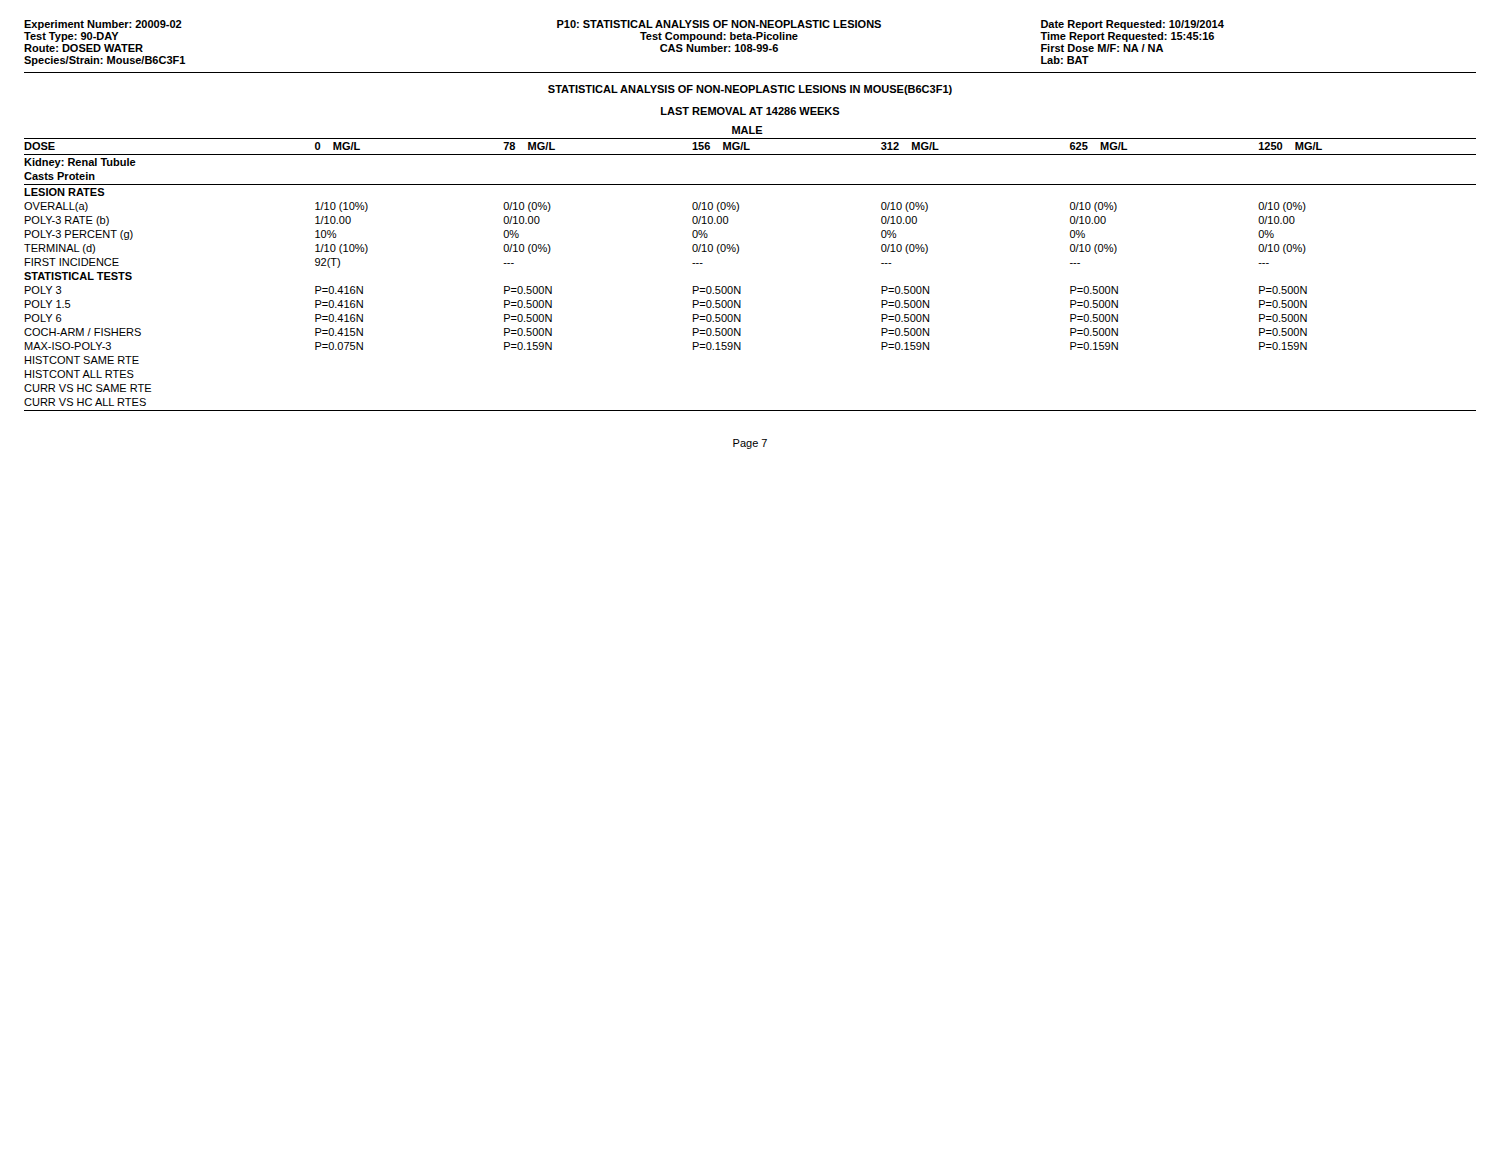| Experiment Number: 20009-02 | P10: STATISTICAL ANALYSIS OF NON-NEOPLASTIC LESIONS | Date Report Requested: 10/19/2014 |
| Test Type: 90-DAY | Test Compound: beta-Picoline | Time Report Requested: 15:45:16 |
| Route: DOSED WATER | CAS Number: 108-99-6 | First Dose M/F: NA / NA |
| Species/Strain: Mouse/B6C3F1 | | Lab: BAT |
STATISTICAL ANALYSIS OF NON-NEOPLASTIC LESIONS IN MOUSE(B6C3F1)
LAST REMOVAL AT 14286 WEEKS
| MALE |
| --- |
| DOSE | 0 MG/L | 78 MG/L | 156 MG/L | 312 MG/L | 625 MG/L | 1250 MG/L |
| Kidney: Renal Tubule |
| Casts Protein |
| LESION RATES |
| OVERALL(a) | 1/10 (10%) | 0/10 (0%) | 0/10 (0%) | 0/10 (0%) | 0/10 (0%) | 0/10 (0%) |
| POLY-3 RATE (b) | 1/10.00 | 0/10.00 | 0/10.00 | 0/10.00 | 0/10.00 | 0/10.00 |
| POLY-3 PERCENT (g) | 10% | 0% | 0% | 0% | 0% | 0% |
| TERMINAL (d) | 1/10 (10%) | 0/10 (0%) | 0/10 (0%) | 0/10 (0%) | 0/10 (0%) | 0/10 (0%) |
| FIRST INCIDENCE | 92(T) | --- | --- | --- | --- | --- |
| STATISTICAL TESTS |
| POLY 3 | P=0.416N | P=0.500N | P=0.500N | P=0.500N | P=0.500N | P=0.500N |
| POLY 1.5 | P=0.416N | P=0.500N | P=0.500N | P=0.500N | P=0.500N | P=0.500N |
| POLY 6 | P=0.416N | P=0.500N | P=0.500N | P=0.500N | P=0.500N | P=0.500N |
| COCH-ARM / FISHERS | P=0.415N | P=0.500N | P=0.500N | P=0.500N | P=0.500N | P=0.500N |
| MAX-ISO-POLY-3 | P=0.075N | P=0.159N | P=0.159N | P=0.159N | P=0.159N | P=0.159N |
| HISTCONT SAME RTE | | | | | | |
| HISTCONT ALL RTES | | | | | | |
| CURR VS HC SAME RTE | | | | | | |
| CURR VS HC ALL RTES | | | | | | |
Page 7